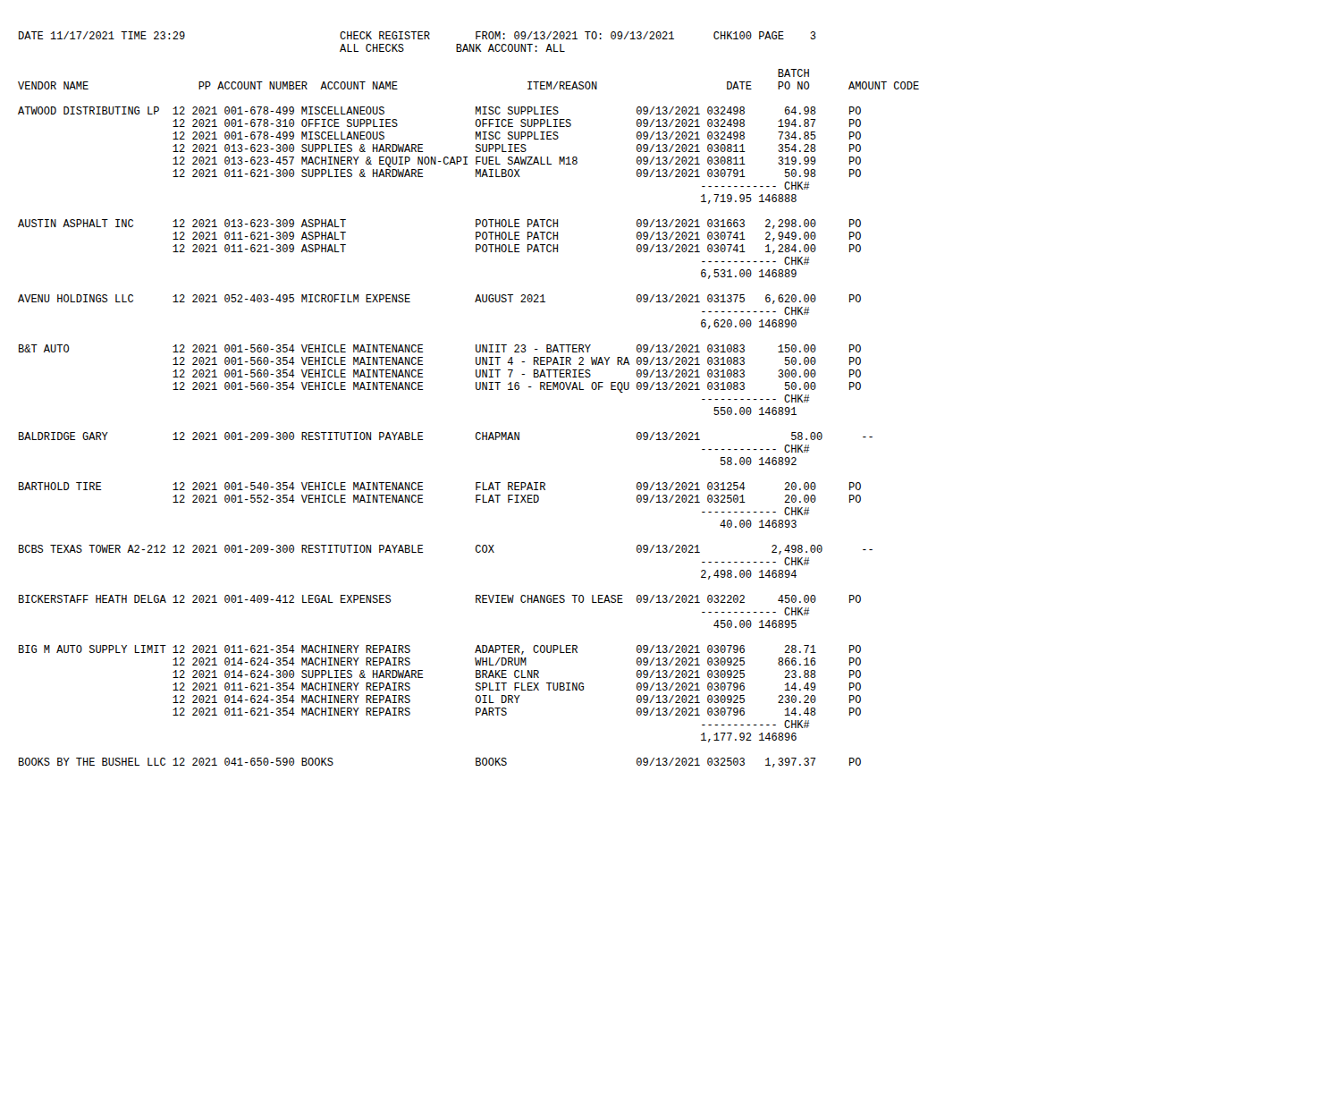DATE 11/17/2021 TIME 23:29 CHECK REGISTER FROM: 09/13/2021 TO: 09/13/2021 CHK100 PAGE 3 ALL CHECKS BANK ACCOUNT: ALL BATCH VENDOR NAME PP ACCOUNT NUMBER ACCOUNT NAME ITEM/REASON DATE PO NO AMOUNT CODE ATWOOD DISTRIBUTING LP 12 2021 001-678-499 MISCELLANEOUS MISC SUPPLIES 09/13/2021 032498 64.98 PO 12 2021 001-678-310 OFFICE SUPPLIES OFFICE SUPPLIES 09/13/2021 032498 194.87 PO 12 2021 001-678-499 MISCELLANEOUS MISC SUPPLIES 09/13/2021 032498 734.85 PO 12 2021 013-623-300 SUPPLIES & HARDWARE SUPPLIES 09/13/2021 030811 354.28 PO 12 2021 013-623-457 MACHINERY & EQUIP NON-CAPI FUEL SAWZALL M18 09/13/2021 030811 319.99 PO 12 2021 011-621-300 SUPPLIES & HARDWARE MAILBOX 09/13/2021 030791 50.98 PO ------------ CHK# 1,719.95 146888 AUSTIN ASPHALT INC 12 2021 013-623-309 ASPHALT POTHOLE PATCH 09/13/2021 031663 2,298.00 PO 12 2021 011-621-309 ASPHALT POTHOLE PATCH 09/13/2021 030741 2,949.00 PO 12 2021 011-621-309 ASPHALT POTHOLE PATCH 09/13/2021 030741 1,284.00 PO ------------ CHK# 6,531.00 146889 AVENU HOLDINGS LLC 12 2021 052-403-495 MICROFILM EXPENSE AUGUST 2021 09/13/2021 031375 6,620.00 PO ------------ CHK# 6,620.00 146890 B&T AUTO 12 2021 001-560-354 VEHICLE MAINTENANCE UNIIT 23 - BATTERY 09/13/2021 031083 150.00 PO 12 2021 001-560-354 VEHICLE MAINTENANCE UNIT 4 - REPAIR 2 WAY RA 09/13/2021 031083 50.00 PO 12 2021 001-560-354 VEHICLE MAINTENANCE UNIT 7 - BATTERIES 09/13/2021 031083 300.00 PO 12 2021 001-560-354 VEHICLE MAINTENANCE UNIT 16 - REMOVAL OF EQU 09/13/2021 031083 50.00 PO ------------ CHK# 550.00 146891 BALDRIDGE GARY 12 2021 001-209-300 RESTITUTION PAYABLE CHAPMAN 09/13/2021 58.00 -- ------------ CHK# 58.00 146892 BARTHOLD TIRE 12 2021 001-540-354 VEHICLE MAINTENANCE FLAT REPAIR 09/13/2021 031254 20.00 PO 12 2021 001-552-354 VEHICLE MAINTENANCE FLAT FIXED 09/13/2021 032501 20.00 PO ------------ CHK# 40.00 146893 BCBS TEXAS TOWER A2-212 12 2021 001-209-300 RESTITUTION PAYABLE COX 09/13/2021 2,498.00 -- ------------ CHK# 2,498.00 146894 BICKERSTAFF HEATH DELGA 12 2021 001-409-412 LEGAL EXPENSES REVIEW CHANGES TO LEASE 09/13/2021 032202 450.00 PO ------------ CHK# 450.00 146895 BIG M AUTO SUPPLY LIMIT 12 2021 011-621-354 MACHINERY REPAIRS ADAPTER, COUPLER 09/13/2021 030796 28.71 PO 12 2021 014-624-354 MACHINERY REPAIRS WHL/DRUM 09/13/2021 030925 866.16 PO 12 2021 014-624-300 SUPPLIES & HARDWARE BRAKE CLNR 09/13/2021 030925 23.88 PO 12 2021 011-621-354 MACHINERY REPAIRS SPLIT FLEX TUBING 09/13/2021 030796 14.49 PO 12 2021 014-624-354 MACHINERY REPAIRS OIL DRY 09/13/2021 030925 230.20 PO 12 2021 011-621-354 MACHINERY REPAIRS PARTS 09/13/2021 030796 14.48 PO ------------ CHK# 1,177.92 146896 BOOKS BY THE BUSHEL LLC 12 2021 041-650-590 BOOKS BOOKS 09/13/2021 032503 1,397.37 PO